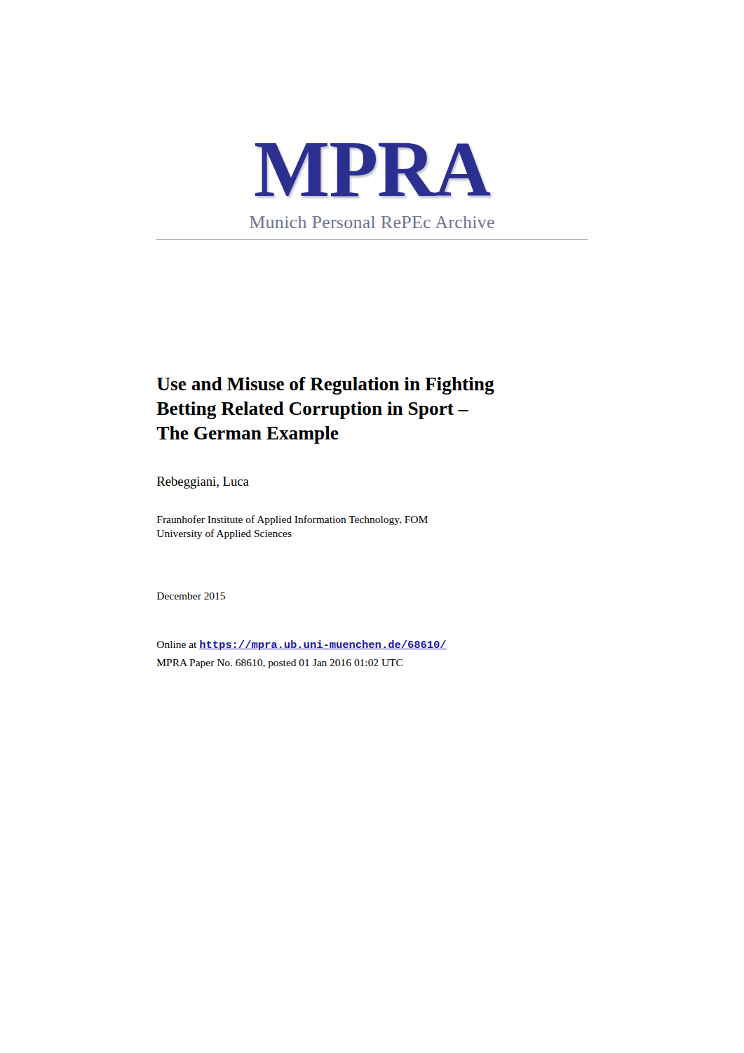MPRA
Munich Personal RePEc Archive
Use and Misuse of Regulation in Fighting
Betting Related Corruption in Sport –
The German Example
Rebeggiani, Luca
Fraunhofer Institute of Applied Information Technology, FOM
University of Applied Sciences
December 2015
Online at https://mpra.ub.uni-muenchen.de/68610/
MPRA Paper No. 68610, posted 01 Jan 2016 01:02 UTC